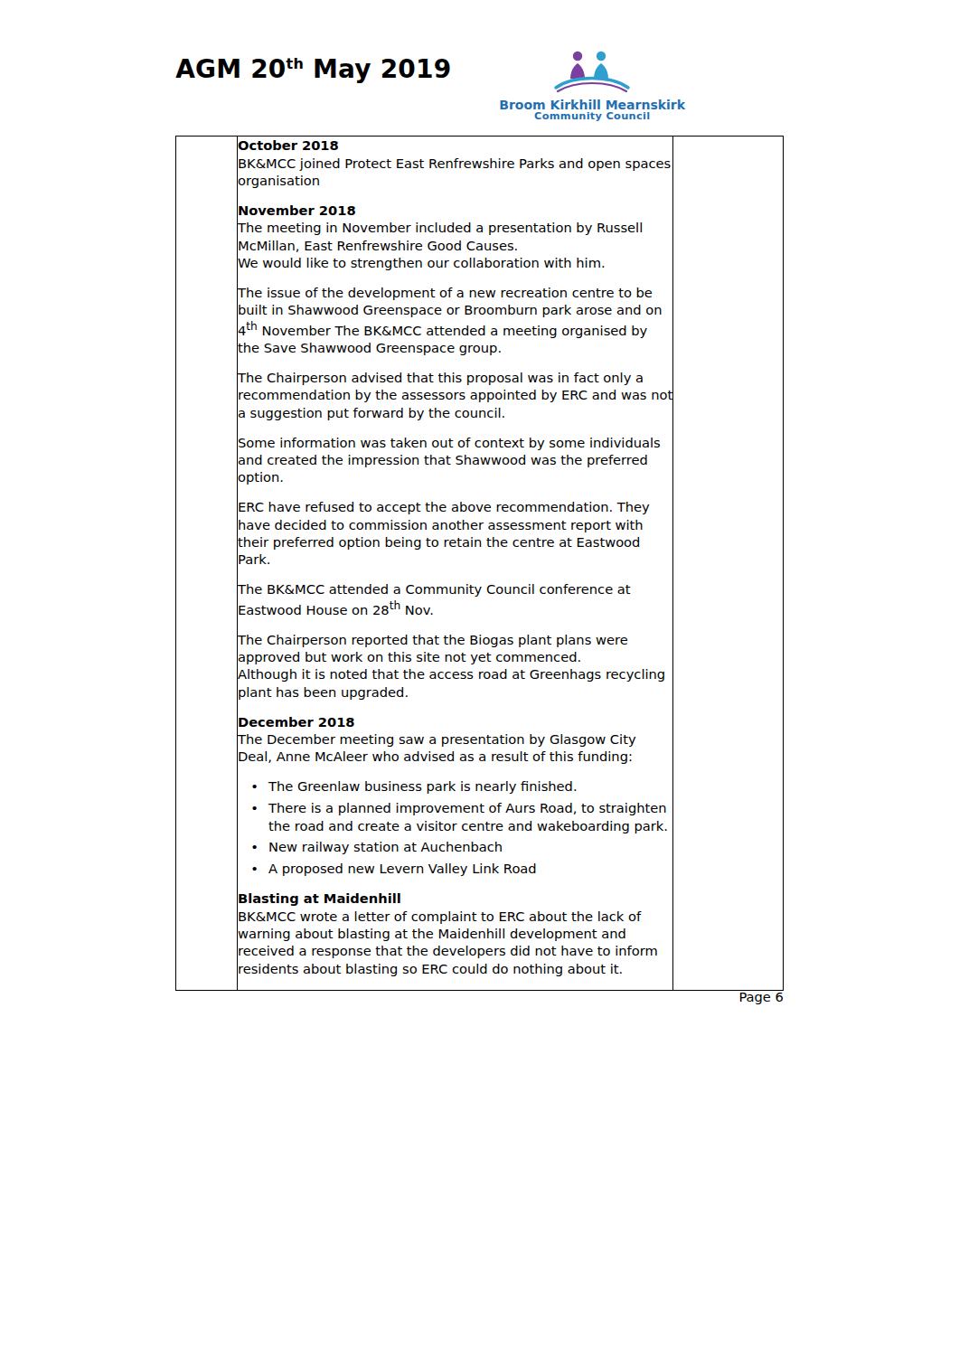AGM 20th May 2019
Broom Kirkhill Mearnskirk
Community Council
| | October 2018 BK&MCC joined Protect East Renfrewshire Parks and open spaces organisation November 2018 The meeting in November included a presentation by Russell McMillan, East Renfrewshire Good Causes. We would like to strengthen our collaboration with him. The issue of the development of a new recreation centre to be built in Shawwood Greenspace or Broomburn park arose and on 4 th November The BK&MCC attended a meeting organised by the Save Shawwood Greenspace group. The Chairperson advised that this proposal was in fact only a recommendation by the assessors appointed by ERC and was not a suggestion put forward by the council. Some information was taken out of context by some individuals and created the impression that Shawwood was the preferred option. ERC have refused to accept the above recommendation. They have decided to commission another assessment report with their preferred option being to retain the centre at Eastwood Park. The BK&MCC attended a Community Council conference at Eastwood House on 28 th Nov. The Chairperson reported that the Biogas plant plans were approved but work on this site not yet commenced. Although it is noted that the access road at Greenhags recycling plant has been upgraded. December 2018 The December meeting saw a presentation by Glasgow City Deal, Anne McAleer who advised as a result of this funding: The Greenlaw business park is nearly finished. There is a planned improvement of Aurs Road, to straighten the road and create a visitor centre and wakeboarding park. New railway station at Auchenbach A proposed new Levern Valley Link Road Blasting at Maidenhill BK&MCC wrote a letter of complaint to ERC about the lack of warning about blasting at the Maidenhill development and received a response that the developers did not have to inform residents about blasting so ERC could do nothing about it. | |
Page 6